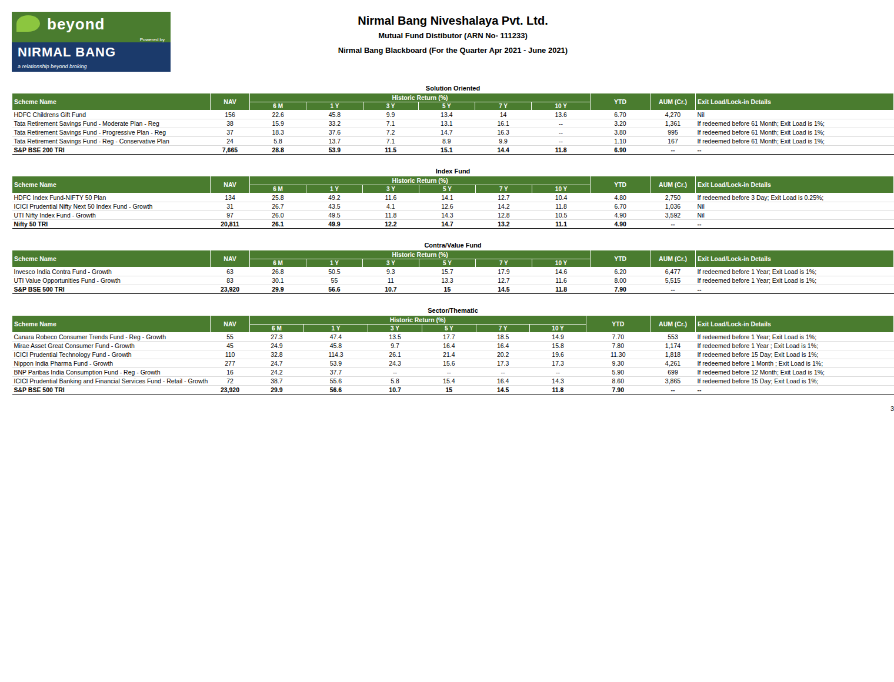beyond
Powered by
NIRMAL BANG
a relationship beyond broking
Nirmal Bang Niveshalaya Pvt. Ltd.
Mutual Fund Distibutor (ARN No- 111233)
Nirmal Bang Blackboard (For the Quarter Apr 2021 - June 2021)
Solution Oriented
| Scheme Name | NAV | Historic Return (%) | YTD | AUM (Cr.) | Exit Load/Lock-in Details |
| --- | --- | --- | --- | --- | --- |
| 6 M | 1 Y | 3 Y | 5 Y | 7 Y | 10 Y |
| HDFC Childrens Gift Fund | 156 | 22.6 | 45.8 | 9.9 | 13.4 | 14 | 13.6 | 6.70 | 4,270 | Nil |
| Tata Retirement Savings Fund - Moderate Plan - Reg | 38 | 15.9 | 33.2 | 7.1 | 13.1 | 16.1 | -- | 3.20 | 1,361 | If redeemed before 61 Month; Exit Load is 1%; |
| Tata Retirement Savings Fund - Progressive Plan - Reg | 37 | 18.3 | 37.6 | 7.2 | 14.7 | 16.3 | -- | 3.80 | 995 | If redeemed before 61 Month; Exit Load is 1%; |
| Tata Retirement Savings Fund - Reg - Conservative Plan | 24 | 5.8 | 13.7 | 7.1 | 8.9 | 9.9 | -- | 1.10 | 167 | If redeemed before 61 Month; Exit Load is 1%; |
| S&P BSE 200 TRI | 7,665 | 28.8 | 53.9 | 11.5 | 15.1 | 14.4 | 11.8 | 6.90 | -- | -- |
Index Fund
| Scheme Name | NAV | Historic Return (%) | YTD | AUM (Cr.) | Exit Load/Lock-in Details |
| --- | --- | --- | --- | --- | --- |
| 6 M | 1 Y | 3 Y | 5 Y | 7 Y | 10 Y |
| HDFC Index Fund-NIFTY 50 Plan | 134 | 25.8 | 49.2 | 11.6 | 14.1 | 12.7 | 10.4 | 4.80 | 2,750 | If redeemed before 3 Day; Exit Load is 0.25%; |
| ICICI Prudential Nifty Next 50 Index Fund - Growth | 31 | 26.7 | 43.5 | 4.1 | 12.6 | 14.2 | 11.8 | 6.70 | 1,036 | Nil |
| UTI Nifty Index Fund - Growth | 97 | 26.0 | 49.5 | 11.8 | 14.3 | 12.8 | 10.5 | 4.90 | 3,592 | Nil |
| Nifty 50 TRI | 20,811 | 26.1 | 49.9 | 12.2 | 14.7 | 13.2 | 11.1 | 4.90 | -- | -- |
Contra/Value Fund
| Scheme Name | NAV | Historic Return (%) | YTD | AUM (Cr.) | Exit Load/Lock-in Details |
| --- | --- | --- | --- | --- | --- |
| 6 M | 1 Y | 3 Y | 5 Y | 7 Y | 10 Y |
| Invesco India Contra Fund - Growth | 63 | 26.8 | 50.5 | 9.3 | 15.7 | 17.9 | 14.6 | 6.20 | 6,477 | If redeemed before 1 Year; Exit Load is 1%; |
| UTI Value Opportunities Fund - Growth | 83 | 30.1 | 55 | 11 | 13.3 | 12.7 | 11.6 | 8.00 | 5,515 | If redeemed before 1 Year; Exit Load is 1%; |
| S&P BSE 500 TRI | 23,920 | 29.9 | 56.6 | 10.7 | 15 | 14.5 | 11.8 | 7.90 | -- | -- |
Sector/Thematic
| Scheme Name | NAV | Historic Return (%) | YTD | AUM (Cr.) | Exit Load/Lock-in Details |
| --- | --- | --- | --- | --- | --- |
| 6 M | 1 Y | 3 Y | 5 Y | 7 Y | 10 Y |
| Canara Robeco Consumer Trends Fund - Reg - Growth | 55 | 27.3 | 47.4 | 13.5 | 17.7 | 18.5 | 14.9 | 7.70 | 553 | If redeemed before 1 Year; Exit Load is 1%; |
| Mirae Asset Great Consumer Fund - Growth | 45 | 24.9 | 45.8 | 9.7 | 16.4 | 16.4 | 15.8 | 7.80 | 1,174 | If redeemed before 1 Year ; Exit Load is 1%; |
| ICICI Prudential Technology Fund - Growth | 110 | 32.8 | 114.3 | 26.1 | 21.4 | 20.2 | 19.6 | 11.30 | 1,818 | If redeemed before 15 Day; Exit Load is 1%; |
| Nippon India Pharma Fund - Growth | 277 | 24.7 | 53.9 | 24.3 | 15.6 | 17.3 | 17.3 | 9.30 | 4,261 | If redeemed before 1 Month ; Exit Load is 1%; |
| BNP Paribas India Consumption Fund - Reg - Growth | 16 | 24.2 | 37.7 | -- | -- | -- | -- | 5.90 | 699 | If redeemed before 12 Month; Exit Load is 1%; |
| ICICI Prudential Banking and Financial Services Fund - Retail - Growth | 72 | 38.7 | 55.6 | 5.8 | 15.4 | 16.4 | 14.3 | 8.60 | 3,865 | If redeemed before 15 Day; Exit Load is 1%; |
| S&P BSE 500 TRI | 23,920 | 29.9 | 56.6 | 10.7 | 15 | 14.5 | 11.8 | 7.90 | -- | -- |
3